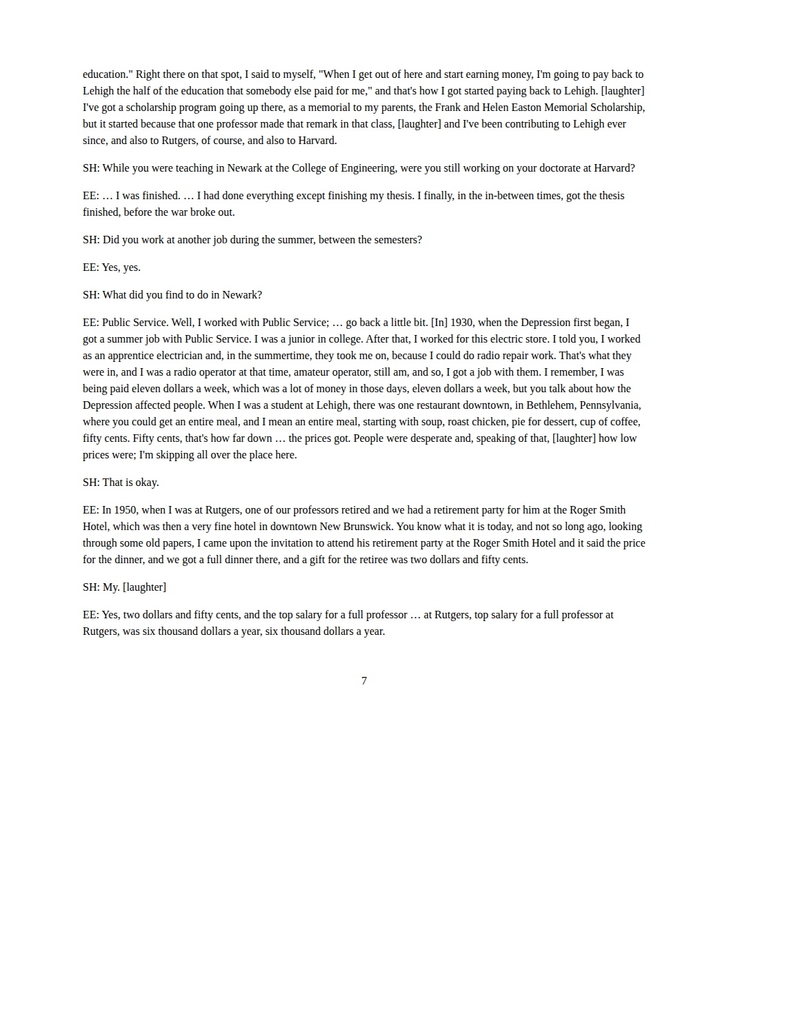education." Right there on that spot, I said to myself, "When I get out of here and start earning money, I'm going to pay back to Lehigh the half of the education that somebody else paid for me," and that's how I got started paying back to Lehigh. [laughter] I've got a scholarship program going up there, as a memorial to my parents, the Frank and Helen Easton Memorial Scholarship, but it started because that one professor made that remark in that class, [laughter] and I've been contributing to Lehigh ever since, and also to Rutgers, of course, and also to Harvard.
SH: While you were teaching in Newark at the College of Engineering, were you still working on your doctorate at Harvard?
EE: … I was finished. … I had done everything except finishing my thesis. I finally, in the in-between times, got the thesis finished, before the war broke out.
SH: Did you work at another job during the summer, between the semesters?
EE: Yes, yes.
SH: What did you find to do in Newark?
EE: Public Service. Well, I worked with Public Service; … go back a little bit. [In] 1930, when the Depression first began, I got a summer job with Public Service. I was a junior in college. After that, I worked for this electric store. I told you, I worked as an apprentice electrician and, in the summertime, they took me on, because I could do radio repair work. That's what they were in, and I was a radio operator at that time, amateur operator, still am, and so, I got a job with them. I remember, I was being paid eleven dollars a week, which was a lot of money in those days, eleven dollars a week, but you talk about how the Depression affected people. When I was a student at Lehigh, there was one restaurant downtown, in Bethlehem, Pennsylvania, where you could get an entire meal, and I mean an entire meal, starting with soup, roast chicken, pie for dessert, cup of coffee, fifty cents. Fifty cents, that's how far down … the prices got. People were desperate and, speaking of that, [laughter] how low prices were; I'm skipping all over the place here.
SH: That is okay.
EE: In 1950, when I was at Rutgers, one of our professors retired and we had a retirement party for him at the Roger Smith Hotel, which was then a very fine hotel in downtown New Brunswick. You know what it is today, and not so long ago, looking through some old papers, I came upon the invitation to attend his retirement party at the Roger Smith Hotel and it said the price for the dinner, and we got a full dinner there, and a gift for the retiree was two dollars and fifty cents.
SH: My. [laughter]
EE: Yes, two dollars and fifty cents, and the top salary for a full professor … at Rutgers, top salary for a full professor at Rutgers, was six thousand dollars a year, six thousand dollars a year.
7